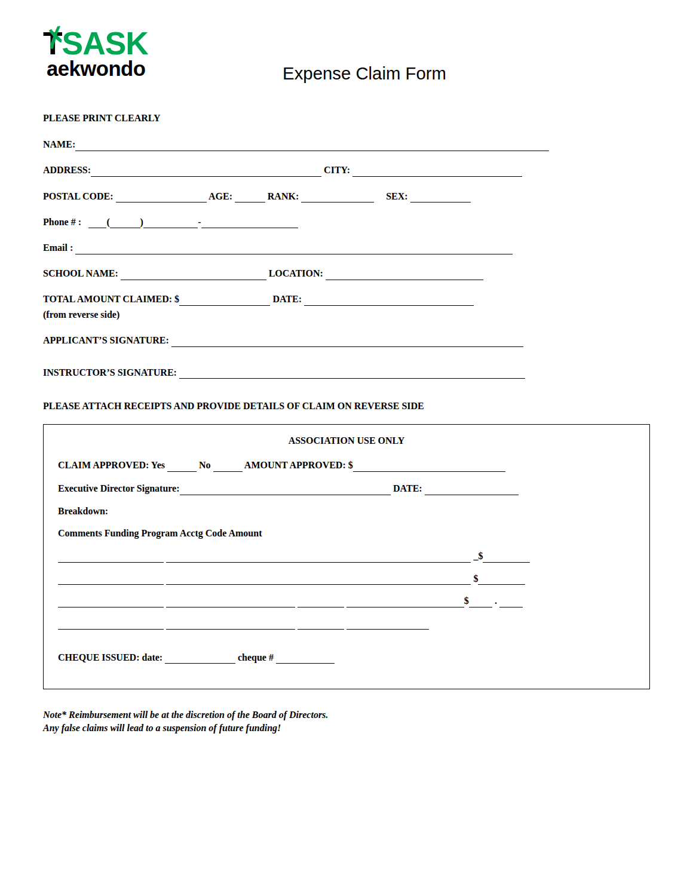✗
TSASK
aekwondo
Expense Claim Form
PLEASE PRINT CLEARLY
NAME:
ADDRESS: CITY:
POSTAL CODE: AGE: RANK: SEX:
Phone # : ( ) -
Email :
SCHOOL NAME: LOCATION:
TOTAL AMOUNT CLAIMED: $ DATE:
(from reverse side)
APPLICANT’S SIGNATURE:
INSTRUCTOR’S SIGNATURE:
PLEASE ATTACH RECEIPTS AND PROVIDE DETAILS OF CLAIM ON REVERSE SIDE
ASSOCIATION USE ONLY
CLAIM APPROVED: Yes No AMOUNT APPROVED: $
Executive Director Signature: DATE:
Breakdown:
Comments Funding Program Acctg Code Amount
_$
$
$ .
CHEQUE ISSUED: date: cheque #
Note* Reimbursement will be at the discretion of the Board of Directors.
Any false claims will lead to a suspension of future funding!